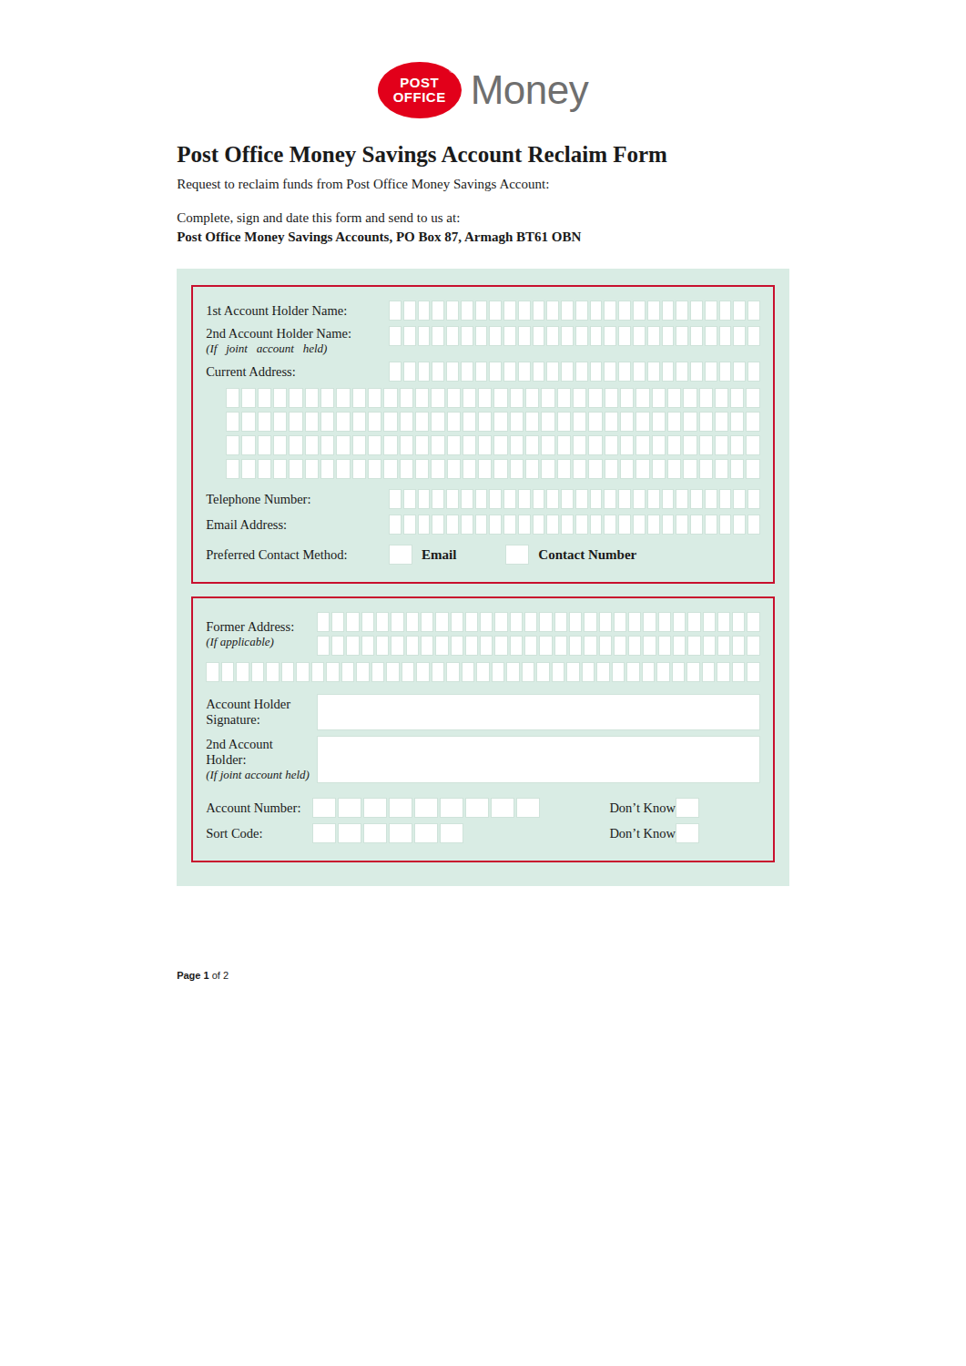® POST OFFICE
Money
Post Office Money Savings Account Reclaim Form
Request to reclaim funds from Post Office Money Savings Account:
Complete, sign and date this form and send to us at:
Post Office Money Savings Accounts, PO Box 87, Armagh BT61 OBN
| 1st Account Holder Name: | |
| 2nd Account Holder Name: (If joint account held) | |
| Current Address: | |
| Telephone Number: | |
| Email Address: | |
| Preferred Contact Method: | Email Contact Number |
| Former Address: (If applicable) | |
| Account Holder Signature: | |
| 2nd Account Holder: (If joint account held) | |
| Account Number: | | Don’t Know | |
| Sort Code: | | Don’t Know | |
Page 1 of 2